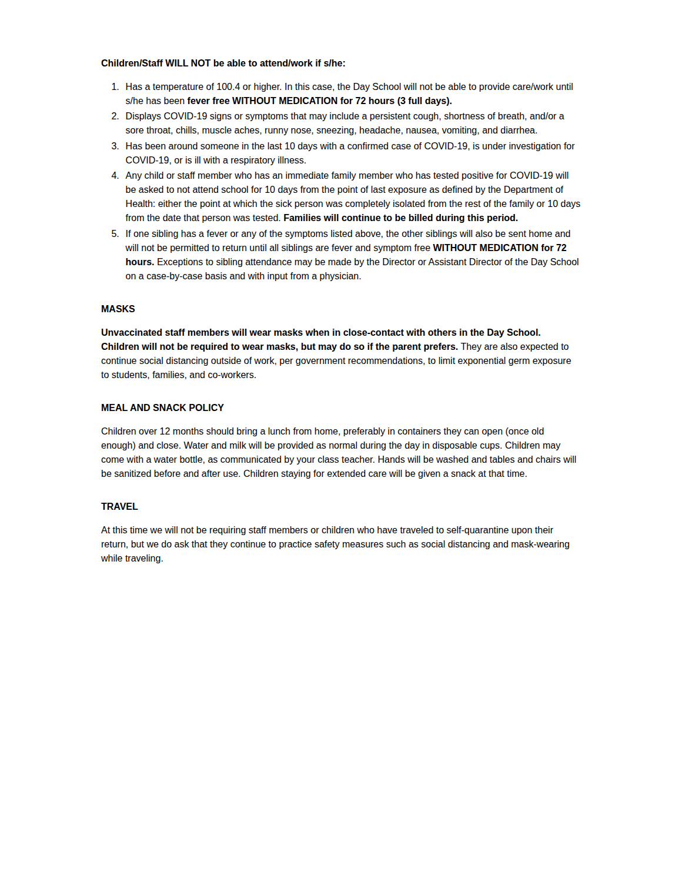Children/Staff WILL NOT be able to attend/work if s/he:
Has a temperature of 100.4 or higher. In this case, the Day School will not be able to provide care/work until s/he has been fever free WITHOUT MEDICATION for 72 hours (3 full days).
Displays COVID-19 signs or symptoms that may include a persistent cough, shortness of breath, and/or a sore throat, chills, muscle aches, runny nose, sneezing, headache, nausea, vomiting, and diarrhea.
Has been around someone in the last 10 days with a confirmed case of COVID-19, is under investigation for COVID-19, or is ill with a respiratory illness.
Any child or staff member who has an immediate family member who has tested positive for COVID-19 will be asked to not attend school for 10 days from the point of last exposure as defined by the Department of Health: either the point at which the sick person was completely isolated from the rest of the family or 10 days from the date that person was tested. Families will continue to be billed during this period.
If one sibling has a fever or any of the symptoms listed above, the other siblings will also be sent home and will not be permitted to return until all siblings are fever and symptom free WITHOUT MEDICATION for 72 hours. Exceptions to sibling attendance may be made by the Director or Assistant Director of the Day School on a case-by-case basis and with input from a physician.
MASKS
Unvaccinated staff members will wear masks when in close-contact with others in the Day School. Children will not be required to wear masks, but may do so if the parent prefers. They are also expected to continue social distancing outside of work, per government recommendations, to limit exponential germ exposure to students, families, and co-workers.
MEAL AND SNACK POLICY
Children over 12 months should bring a lunch from home, preferably in containers they can open (once old enough) and close. Water and milk will be provided as normal during the day in disposable cups. Children may come with a water bottle, as communicated by your class teacher. Hands will be washed and tables and chairs will be sanitized before and after use. Children staying for extended care will be given a snack at that time.
TRAVEL
At this time we will not be requiring staff members or children who have traveled to self-quarantine upon their return, but we do ask that they continue to practice safety measures such as social distancing and mask-wearing while traveling.